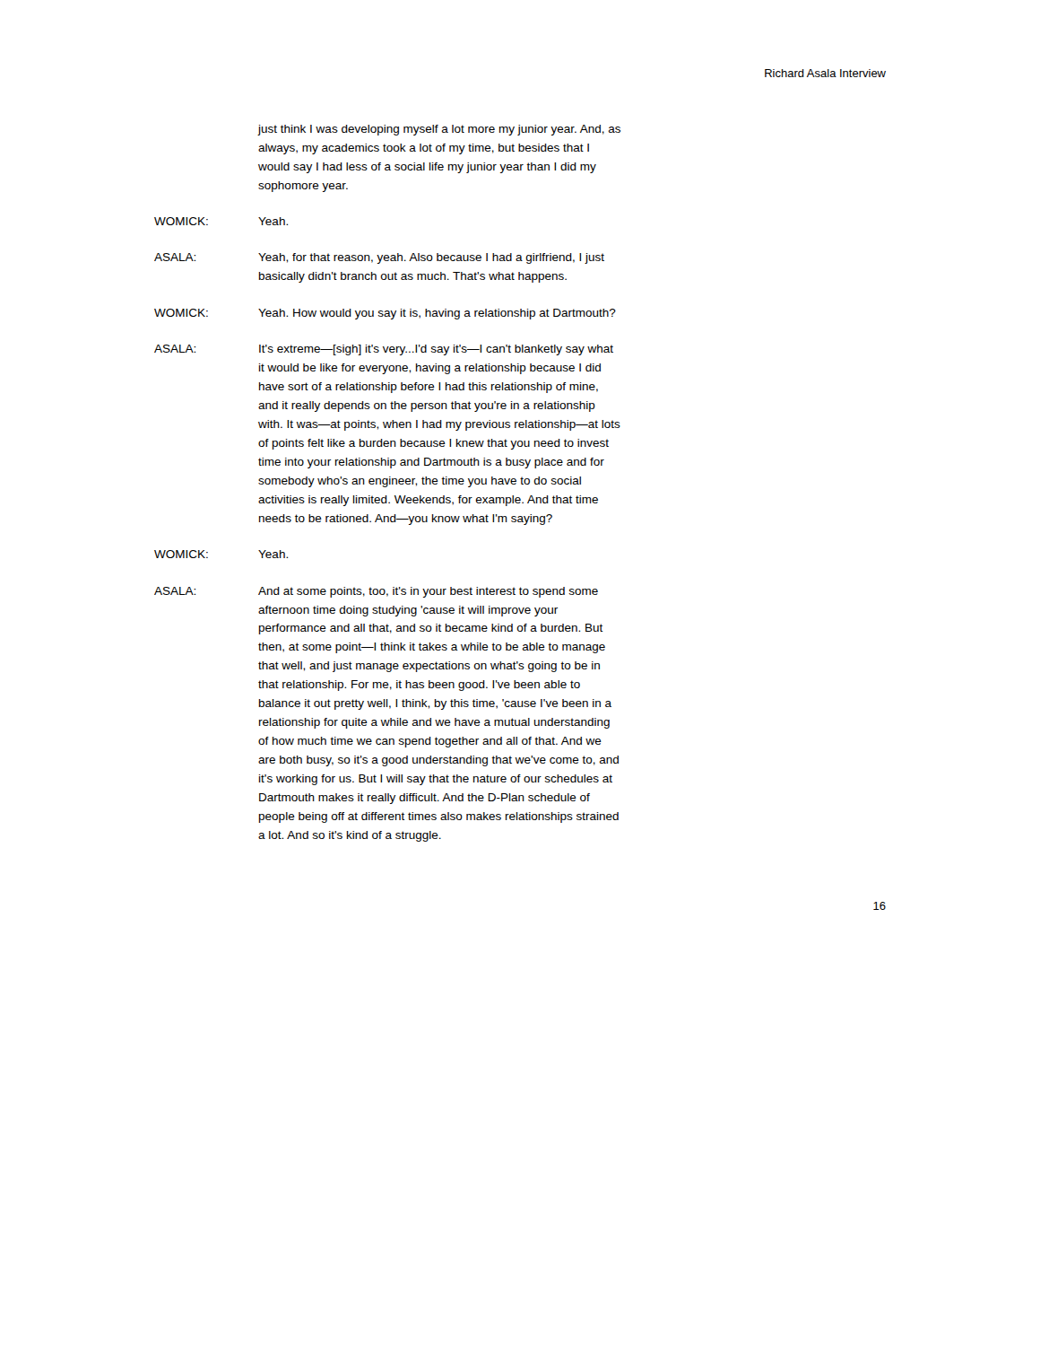Richard Asala Interview
just think I was developing myself a lot more my junior year. And, as always, my academics took a lot of my time, but besides that I would say I had less of a social life my junior year than I did my sophomore year.
Womick:
Yeah.
Asala:
Yeah, for that reason, yeah. Also because I had a girlfriend, I just basically didn't branch out as much. That's what happens.
Womick:
Yeah. How would you say it is, having a relationship at Dartmouth?
Asala:
It's extreme—[sigh] it's very...I'd say it's—I can't blanketly say what it would be like for everyone, having a relationship because I did have sort of a relationship before I had this relationship of mine, and it really depends on the person that you're in a relationship with. It was—at points, when I had my previous relationship—at lots of points felt like a burden because I knew that you need to invest time into your relationship and Dartmouth is a busy place and for somebody who's an engineer, the time you have to do social activities is really limited. Weekends, for example. And that time needs to be rationed. And—you know what I'm saying?
Womick:
Yeah.
Asala:
And at some points, too, it's in your best interest to spend some afternoon time doing studying 'cause it will improve your performance and all that, and so it became kind of a burden. But then, at some point—I think it takes a while to be able to manage that well, and just manage expectations on what's going to be in that relationship. For me, it has been good. I've been able to balance it out pretty well, I think, by this time, 'cause I've been in a relationship for quite a while and we have a mutual understanding of how much time we can spend together and all of that. And we are both busy, so it's a good understanding that we've come to, and it's working for us. But I will say that the nature of our schedules at Dartmouth makes it really difficult. And the D-Plan schedule of people being off at different times also makes relationships strained a lot. And so it's kind of a struggle.
16